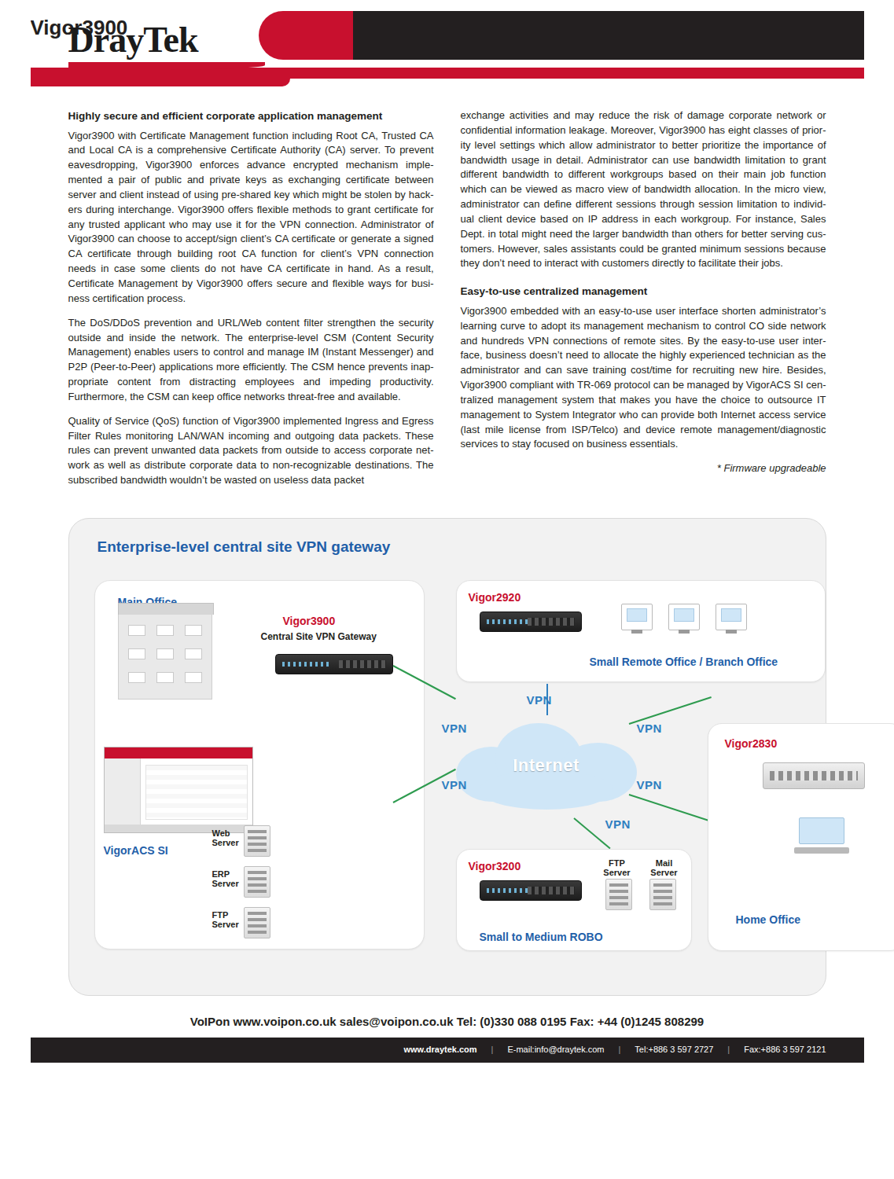Dray Tek
Vigor3900
Highly secure and efficient corporate application management
Vigor3900 with Certificate Management function including Root CA, Trusted CA and Local CA is a comprehensive Certificate Authority (CA) server. To prevent eavesdropping, Vigor3900 enforces advance encrypted mechanism implemented a pair of public and private keys as exchanging certificate between server and client instead of using pre-shared key which might be stolen by hackers during interchange. Vigor3900 offers flexible methods to grant certificate for any trusted applicant who may use it for the VPN connection. Administrator of Vigor3900 can choose to accept/sign client’s CA certificate or generate a signed CA certificate through building root CA function for client’s VPN connection needs in case some clients do not have CA certificate in hand. As a result, Certificate Management by Vigor3900 offers secure and flexible ways for business certification process.
The DoS/DDoS prevention and URL/Web content filter strengthen the security outside and inside the network. The enterprise-level CSM (Content Security Management) enables users to control and manage IM (Instant Messenger) and P2P (Peer-to-Peer) applications more efficiently. The CSM hence prevents inappropriate content from distracting employees and impeding productivity. Furthermore, the CSM can keep office networks threat-free and available.
Quality of Service (QoS) function of Vigor3900 implemented Ingress and Egress Filter Rules monitoring LAN/WAN incoming and outgoing data packets. These rules can prevent unwanted data packets from outside to access corporate network as well as distribute corporate data to non-recognizable destinations. The subscribed bandwidth wouldn’t be wasted on useless data packet
exchange activities and may reduce the risk of damage corporate network or confidential information leakage. Moreover, Vigor3900 has eight classes of priority level settings which allow administrator to better prioritize the importance of bandwidth usage in detail. Administrator can use bandwidth limitation to grant different bandwidth to different workgroups based on their main job function which can be viewed as macro view of bandwidth allocation. In the micro view, administrator can define different sessions through session limitation to individual client device based on IP address in each workgroup. For instance, Sales Dept. in total might need the larger bandwidth than others for better serving customers. However, sales assistants could be granted minimum sessions because they don’t need to interact with customers directly to facilitate their jobs.
Easy-to-use centralized management
Vigor3900 embedded with an easy-to-use user interface shorten administrator’s learning curve to adopt its management mechanism to control CO side network and hundreds VPN connections of remote sites. By the easy-to-use user interface, business doesn’t need to allocate the highly experienced technician as the administrator and can save training cost/time for recruiting new hire. Besides, Vigor3900 compliant with TR-069 protocol can be managed by VigorACS SI centralized management system that makes you have the choice to outsource IT management to System Integrator who can provide both Internet access service (last mile license from ISP/Telco) and device remote management/diagnostic services to stay focused on business essentials.
* Firmware upgradeable
Enterprise-level central site VPN gateway
Main Office
Vigor3900
Central Site VPN Gateway
VigorACS SI
Web
Server
ERP
Server
FTP
Server
Vigor2920
Small Remote Office / Branch Office
Internet
VPN
VPN
VPN
VPN
VPN
VPN
Vigor2830
Home Office
Vigor3200
FTP
Server
Mail
Server
Small to Medium ROBO
VoIPon www.voipon.co.uk sales@voipon.co.uk Tel: (0)330 088 0195 Fax: +44 (0)1245 808299
www.draytek.com | E-mail:info@draytek.com | Tel:+886 3 597 2727 | Fax:+886 3 597 2121